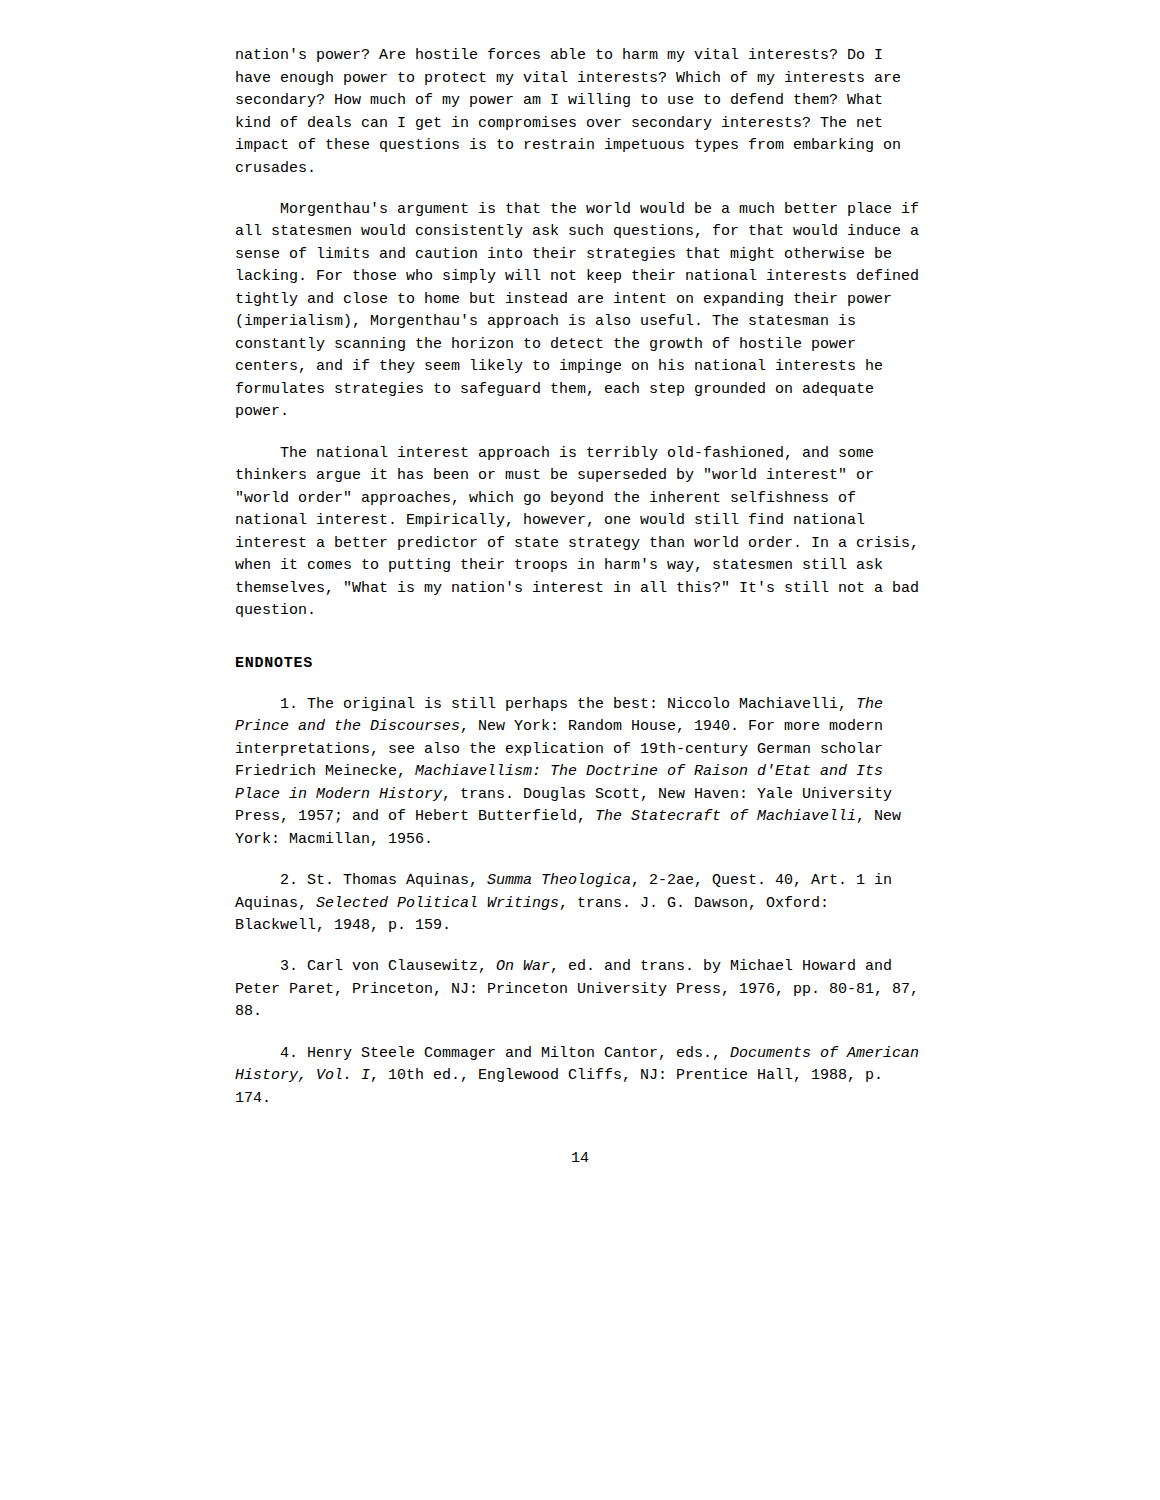nation's power? Are hostile forces able to harm my vital interests? Do I have enough power to protect my vital interests? Which of my interests are secondary? How much of my power am I willing to use to defend them? What kind of deals can I get in compromises over secondary interests? The net impact of these questions is to restrain impetuous types from embarking on crusades.
Morgenthau's argument is that the world would be a much better place if all statesmen would consistently ask such questions, for that would induce a sense of limits and caution into their strategies that might otherwise be lacking. For those who simply will not keep their national interests defined tightly and close to home but instead are intent on expanding their power (imperialism), Morgenthau's approach is also useful. The statesman is constantly scanning the horizon to detect the growth of hostile power centers, and if they seem likely to impinge on his national interests he formulates strategies to safeguard them, each step grounded on adequate power.
The national interest approach is terribly old-fashioned, and some thinkers argue it has been or must be superseded by "world interest" or "world order" approaches, which go beyond the inherent selfishness of national interest. Empirically, however, one would still find national interest a better predictor of state strategy than world order. In a crisis, when it comes to putting their troops in harm's way, statesmen still ask themselves, "What is my nation's interest in all this?" It's still not a bad question.
ENDNOTES
1. The original is still perhaps the best: Niccolo Machiavelli, The Prince and the Discourses, New York: Random House, 1940. For more modern interpretations, see also the explication of 19th-century German scholar Friedrich Meinecke, Machiavellism: The Doctrine of Raison d'Etat and Its Place in Modern History, trans. Douglas Scott, New Haven: Yale University Press, 1957; and of Hebert Butterfield, The Statecraft of Machiavelli, New York: Macmillan, 1956.
2. St. Thomas Aquinas, Summa Theologica, 2-2ae, Quest. 40, Art. 1 in Aquinas, Selected Political Writings, trans. J. G. Dawson, Oxford: Blackwell, 1948, p. 159.
3. Carl von Clausewitz, On War, ed. and trans. by Michael Howard and Peter Paret, Princeton, NJ: Princeton University Press, 1976, pp. 80-81, 87, 88.
4. Henry Steele Commager and Milton Cantor, eds., Documents of American History, Vol. I, 10th ed., Englewood Cliffs, NJ: Prentice Hall, 1988, p. 174.
14